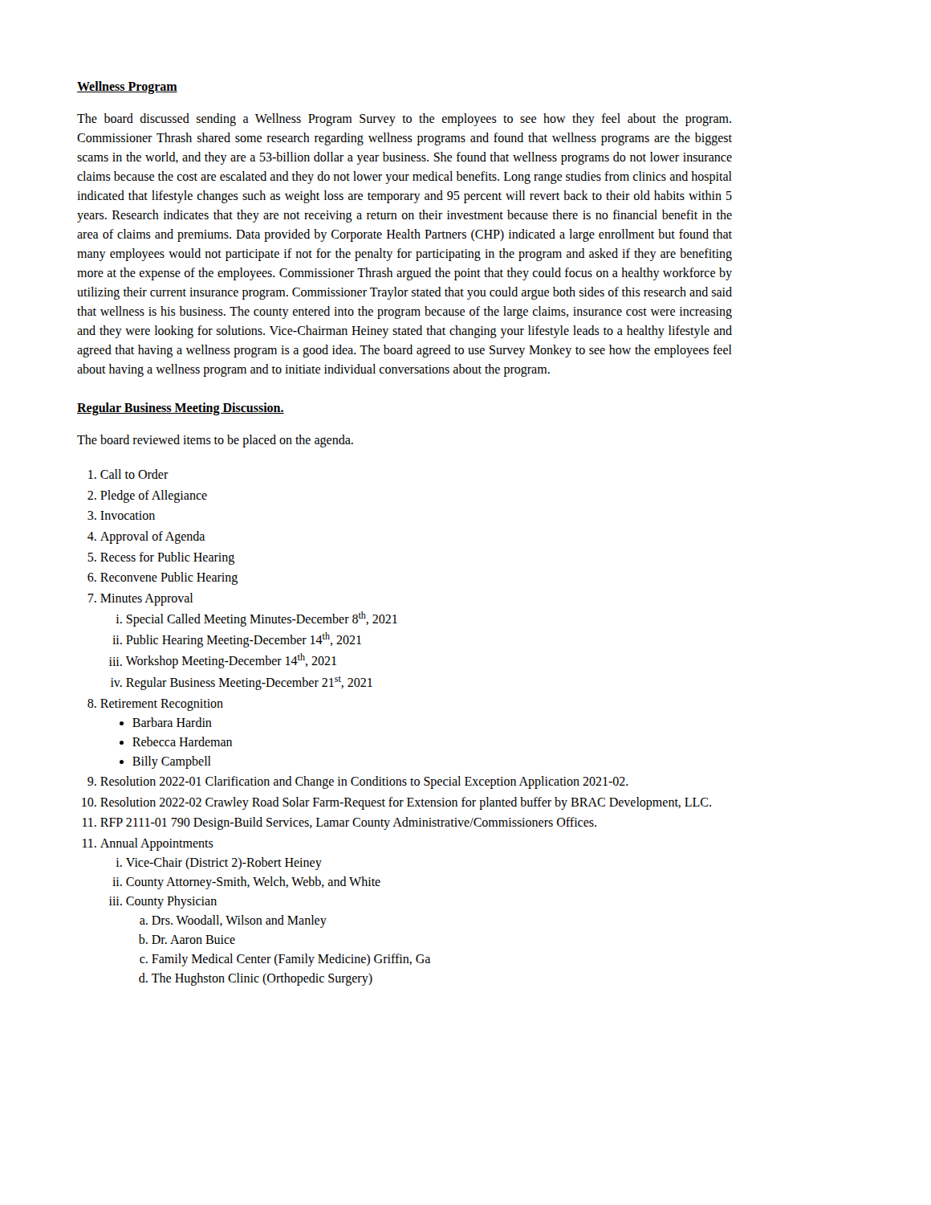Wellness Program
The board discussed sending a Wellness Program Survey to the employees to see how they feel about the program. Commissioner Thrash shared some research regarding wellness programs and found that wellness programs are the biggest scams in the world, and they are a 53-billion dollar a year business. She found that wellness programs do not lower insurance claims because the cost are escalated and they do not lower your medical benefits. Long range studies from clinics and hospital indicated that lifestyle changes such as weight loss are temporary and 95 percent will revert back to their old habits within 5 years. Research indicates that they are not receiving a return on their investment because there is no financial benefit in the area of claims and premiums. Data provided by Corporate Health Partners (CHP) indicated a large enrollment but found that many employees would not participate if not for the penalty for participating in the program and asked if they are benefiting more at the expense of the employees. Commissioner Thrash argued the point that they could focus on a healthy workforce by utilizing their current insurance program. Commissioner Traylor stated that you could argue both sides of this research and said that wellness is his business. The county entered into the program because of the large claims, insurance cost were increasing and they were looking for solutions. Vice-Chairman Heiney stated that changing your lifestyle leads to a healthy lifestyle and agreed that having a wellness program is a good idea. The board agreed to use Survey Monkey to see how the employees feel about having a wellness program and to initiate individual conversations about the program.
Regular Business Meeting Discussion.
The board reviewed items to be placed on the agenda.
Call to Order
Pledge of Allegiance
Invocation
Approval of Agenda
Recess for Public Hearing
Reconvene Public Hearing
Minutes Approval
Special Called Meeting Minutes-December 8th, 2021
Public Hearing Meeting-December 14th, 2021
Workshop Meeting-December 14th, 2021
Regular Business Meeting-December 21st, 2021
Retirement Recognition
Barbara Hardin
Rebecca Hardeman
Billy Campbell
Resolution 2022-01 Clarification and Change in Conditions to Special Exception Application 2021-02.
Resolution 2022-02 Crawley Road Solar Farm-Request for Extension for planted buffer by BRAC Development, LLC.
RFP 2111-01 790 Design-Build Services, Lamar County Administrative/Commissioners Offices.
Annual Appointments
Vice-Chair (District 2)-Robert Heiney
County Attorney-Smith, Welch, Webb, and White
County Physician
Drs. Woodall, Wilson and Manley
Dr. Aaron Buice
Family Medical Center (Family Medicine) Griffin, Ga
The Hughston Clinic (Orthopedic Surgery)